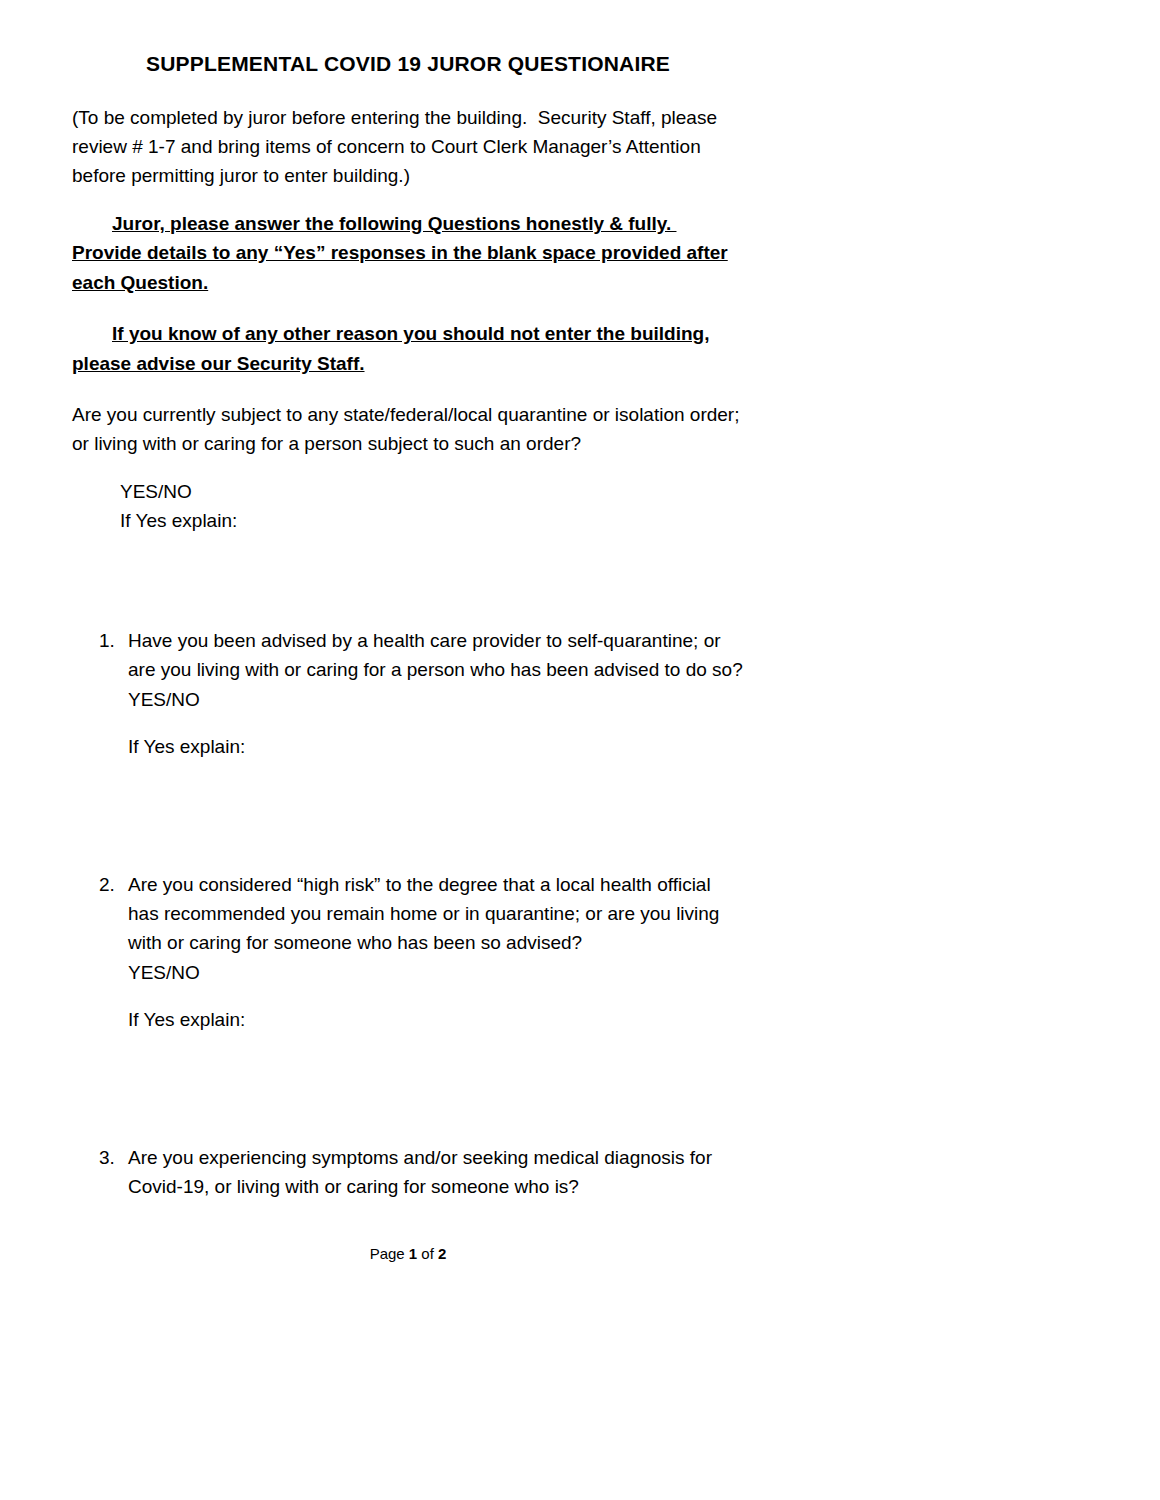SUPPLEMENTAL COVID 19 JUROR QUESTIONAIRE
(To be completed by juror before entering the building. Security Staff, please review # 1-7 and bring items of concern to Court Clerk Manager’s Attention before permitting juror to enter building.)
Juror, please answer the following Questions honestly & fully. Provide details to any “Yes” responses in the blank space provided after each Question.
If you know of any other reason you should not enter the building, please advise our Security Staff.
Are you currently subject to any state/federal/local quarantine or isolation order; or living with or caring for a person subject to such an order?
YES/NO
If Yes explain:
Have you been advised by a health care provider to self-quarantine; or are you living with or caring for a person who has been advised to do so?
YES/NO
If Yes explain:
Are you considered “high risk” to the degree that a local health official has recommended you remain home or in quarantine; or are you living with or caring for someone who has been so advised?
YES/NO
If Yes explain:
Are you experiencing symptoms and/or seeking medical diagnosis for Covid-19, or living with or caring for someone who is?
Page 1 of 2